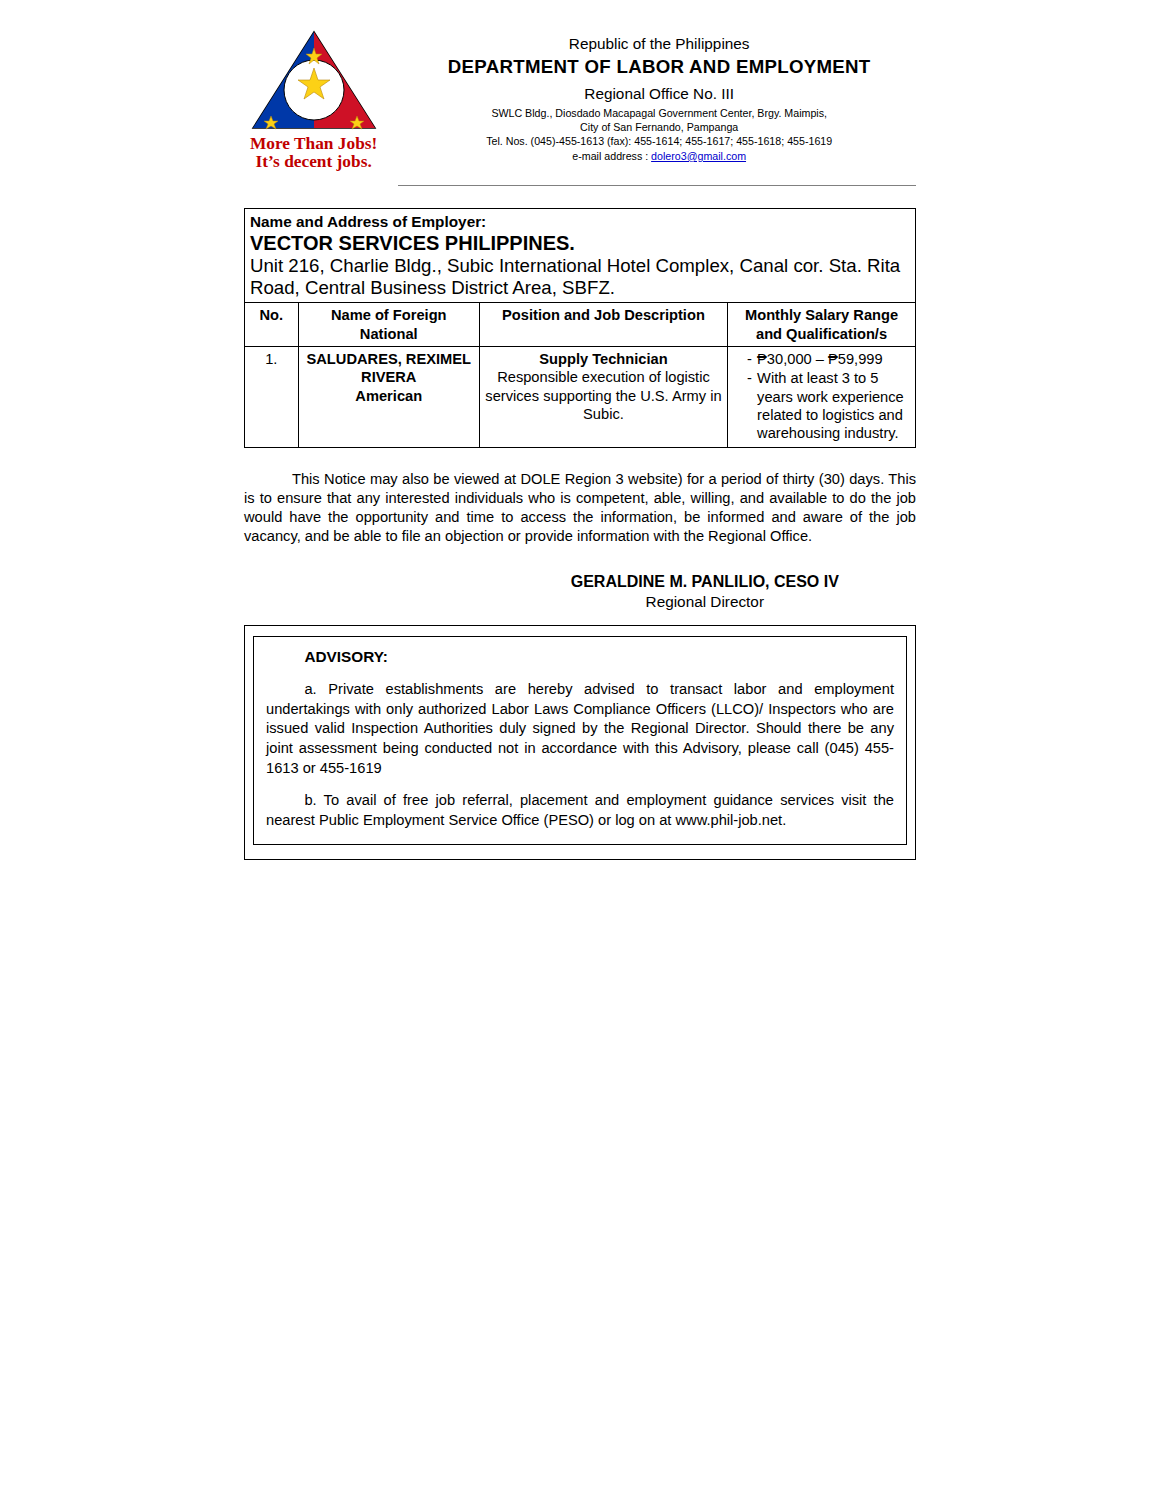More Than Jobs!
It’s decent jobs.
Republic of the Philippines
DEPARTMENT OF LABOR AND EMPLOYMENT
Regional Office No. III
SWLC Bldg., Diosdado Macapagal Government Center, Brgy. Maimpis,
City of San Fernando, Pampanga
Tel. Nos. (045)-455-1613 (fax): 455-1614; 455-1617; 455-1618; 455-1619
e-mail address : dolero3@gmail.com
| Name and Address of Employer: VECTOR SERVICES PHILIPPINES. Unit 216, Charlie Bldg., Subic International Hotel Complex, Canal cor. Sta. Rita Road, Central Business District Area, SBFZ. |
| No. | Name of Foreign National | Position and Job Description | Monthly Salary Range and Qualification/s |
| 1. | SALUDARES, REXIMEL RIVERA American | Supply Technician Responsible execution of logistic services supporting the U.S. Army in Subic. | ₱30,000 – ₱59,999 With at least 3 to 5 years work experience related to logistics and warehousing industry. |
This Notice may also be viewed at DOLE Region 3 website) for a period of thirty (30) days. This is to ensure that any interested individuals who is competent, able, willing, and available to do the job would have the opportunity and time to access the information, be informed and aware of the job vacancy, and be able to file an objection or provide information with the Regional Office.
GERALDINE M. PANLILIO, CESO IV
Regional Director
ADVISORY:
a. Private establishments are hereby advised to transact labor and employment undertakings with only authorized Labor Laws Compliance Officers (LLCO)/ Inspectors who are issued valid Inspection Authorities duly signed by the Regional Director. Should there be any joint assessment being conducted not in accordance with this Advisory, please call (045) 455-1613 or 455-1619
b. To avail of free job referral, placement and employment guidance services visit the nearest Public Employment Service Office (PESO) or log on at www.phil-job.net.